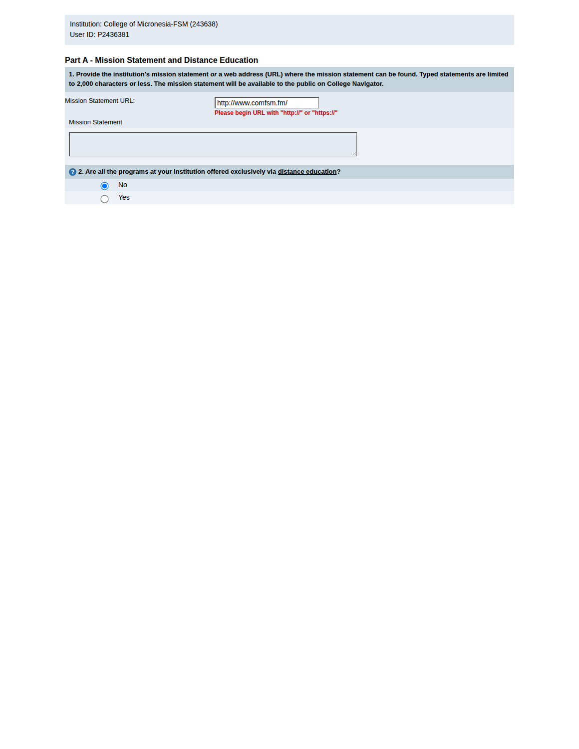Institution: College of Micronesia-FSM (243638)
User ID: P2436381
Part A - Mission Statement and Distance Education
1. Provide the institution's mission statement or a web address (URL) where the mission statement can be found. Typed statements are limited to 2,000 characters or less. The mission statement will be available to the public on College Navigator.
| Mission Statement URL: | Please begin URL with "http://" or "https://" |
Mission Statement
?2. Are all the programs at your institution offered exclusively via distance education?
No
Yes